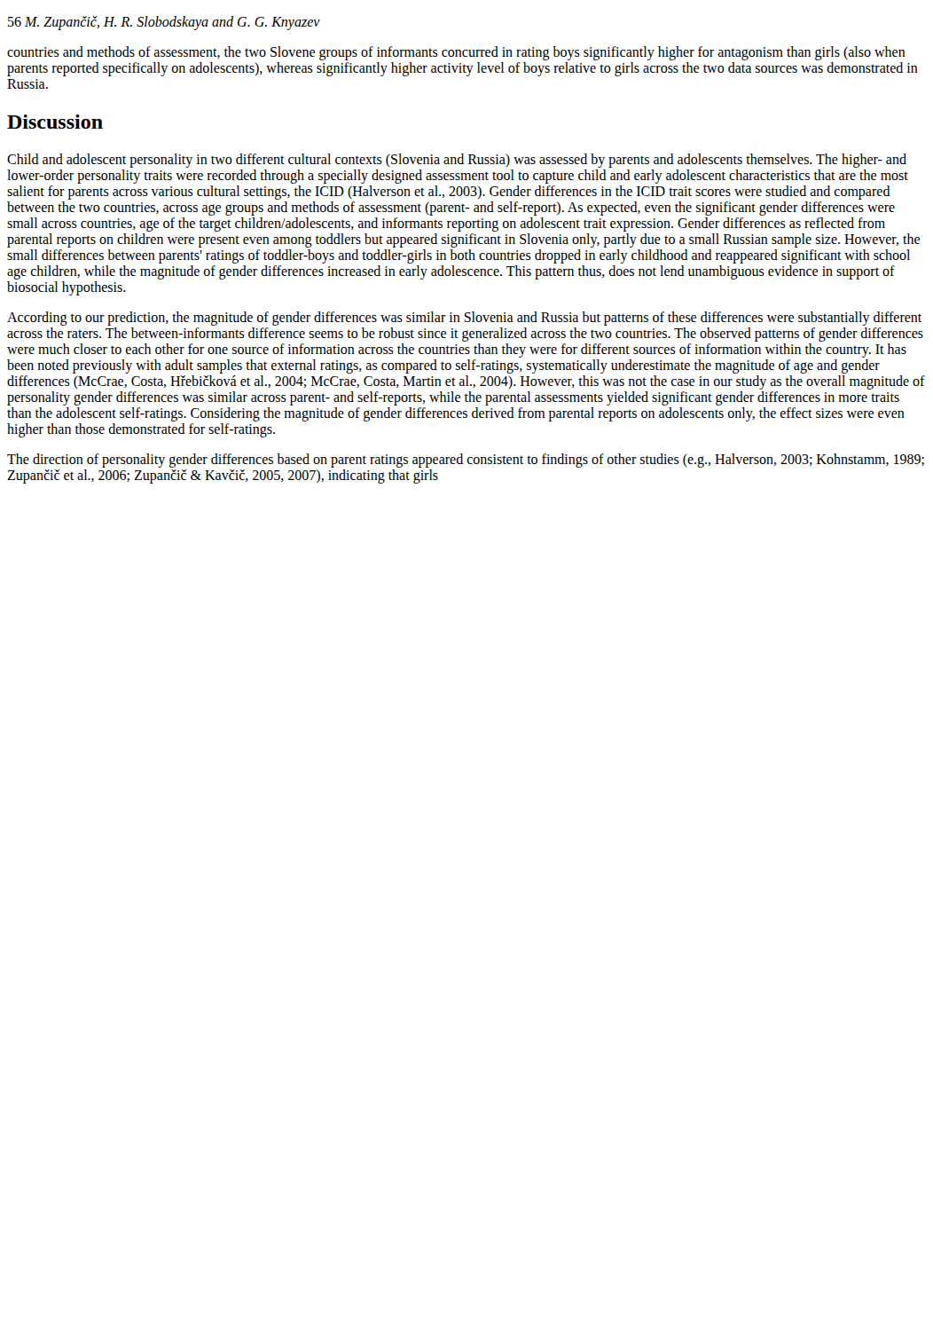56 M. Zupančič, H. R. Slobodskaya and G. G. Knyazev
countries and methods of assessment, the two Slovene groups of informants concurred in rating boys significantly higher for antagonism than girls (also when parents reported specifically on adolescents), whereas significantly higher activity level of boys relative to girls across the two data sources was demonstrated in Russia.
Discussion
Child and adolescent personality in two different cultural contexts (Slovenia and Russia) was assessed by parents and adolescents themselves. The higher- and lower-order personality traits were recorded through a specially designed assessment tool to capture child and early adolescent characteristics that are the most salient for parents across various cultural settings, the ICID (Halverson et al., 2003). Gender differences in the ICID trait scores were studied and compared between the two countries, across age groups and methods of assessment (parent- and self-report). As expected, even the significant gender differences were small across countries, age of the target children/adolescents, and informants reporting on adolescent trait expression. Gender differences as reflected from parental reports on children were present even among toddlers but appeared significant in Slovenia only, partly due to a small Russian sample size. However, the small differences between parents' ratings of toddler-boys and toddler-girls in both countries dropped in early childhood and reappeared significant with school age children, while the magnitude of gender differences increased in early adolescence. This pattern thus, does not lend unambiguous evidence in support of biosocial hypothesis.
According to our prediction, the magnitude of gender differences was similar in Slovenia and Russia but patterns of these differences were substantially different across the raters. The between-informants difference seems to be robust since it generalized across the two countries. The observed patterns of gender differences were much closer to each other for one source of information across the countries than they were for different sources of information within the country. It has been noted previously with adult samples that external ratings, as compared to self-ratings, systematically underestimate the magnitude of age and gender differences (McCrae, Costa, Hřebičková et al., 2004; McCrae, Costa, Martin et al., 2004). However, this was not the case in our study as the overall magnitude of personality gender differences was similar across parent- and self-reports, while the parental assessments yielded significant gender differences in more traits than the adolescent self-ratings. Considering the magnitude of gender differences derived from parental reports on adolescents only, the effect sizes were even higher than those demonstrated for self-ratings.
The direction of personality gender differences based on parent ratings appeared consistent to findings of other studies (e.g., Halverson, 2003; Kohnstamm, 1989; Zupančič et al., 2006; Zupančič & Kavčič, 2005, 2007), indicating that girls